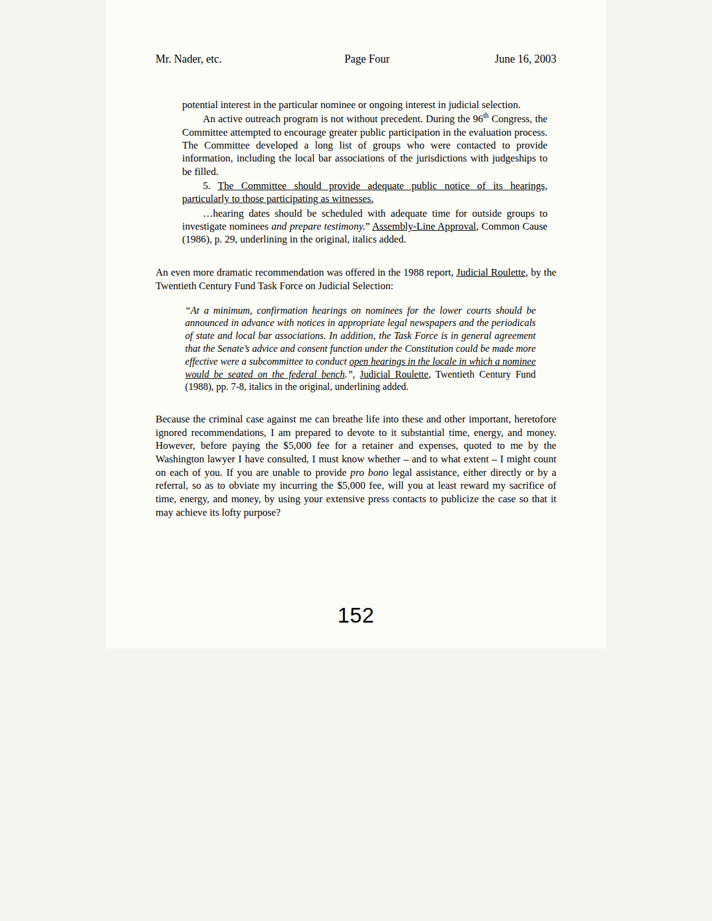Mr. Nader, etc.
Page Four
June 16, 2003
potential interest in the particular nominee or ongoing interest in judicial selection.
An active outreach program is not without precedent. During the 96th Congress, the Committee attempted to encourage greater public participation in the evaluation process. The Committee developed a long list of groups who were contacted to provide information, including the local bar associations of the jurisdictions with judgeships to be filled.
5. The Committee should provide adequate public notice of its hearings, particularly to those participating as witnesses.
…hearing dates should be scheduled with adequate time for outside groups to investigate nominees and prepare testimony.” Assembly-Line Approval, Common Cause (1986), p. 29, underlining in the original, italics added.
An even more dramatic recommendation was offered in the 1988 report, Judicial Roulette, by the Twentieth Century Fund Task Force on Judicial Selection:
“At a minimum, confirmation hearings on nominees for the lower courts should be announced in advance with notices in appropriate legal newspapers and the periodicals of state and local bar associations. In addition, the Task Force is in general agreement that the Senate’s advice and consent function under the Constitution could be made more effective were a subcommittee to conduct open hearings in the locale in which a nominee would be seated on the federal bench.”, Judicial Roulette, Twentieth Century Fund (1988), pp. 7-8, italics in the original, underlining added.
Because the criminal case against me can breathe life into these and other important, heretofore ignored recommendations, I am prepared to devote to it substantial time, energy, and money. However, before paying the $5,000 fee for a retainer and expenses, quoted to me by the Washington lawyer I have consulted, I must know whether – and to what extent – I might count on each of you. If you are unable to provide pro bono legal assistance, either directly or by a referral, so as to obviate my incurring the $5,000 fee, will you at least reward my sacrifice of time, energy, and money, by using your extensive press contacts to publicize the case so that it may achieve its lofty purpose?
152